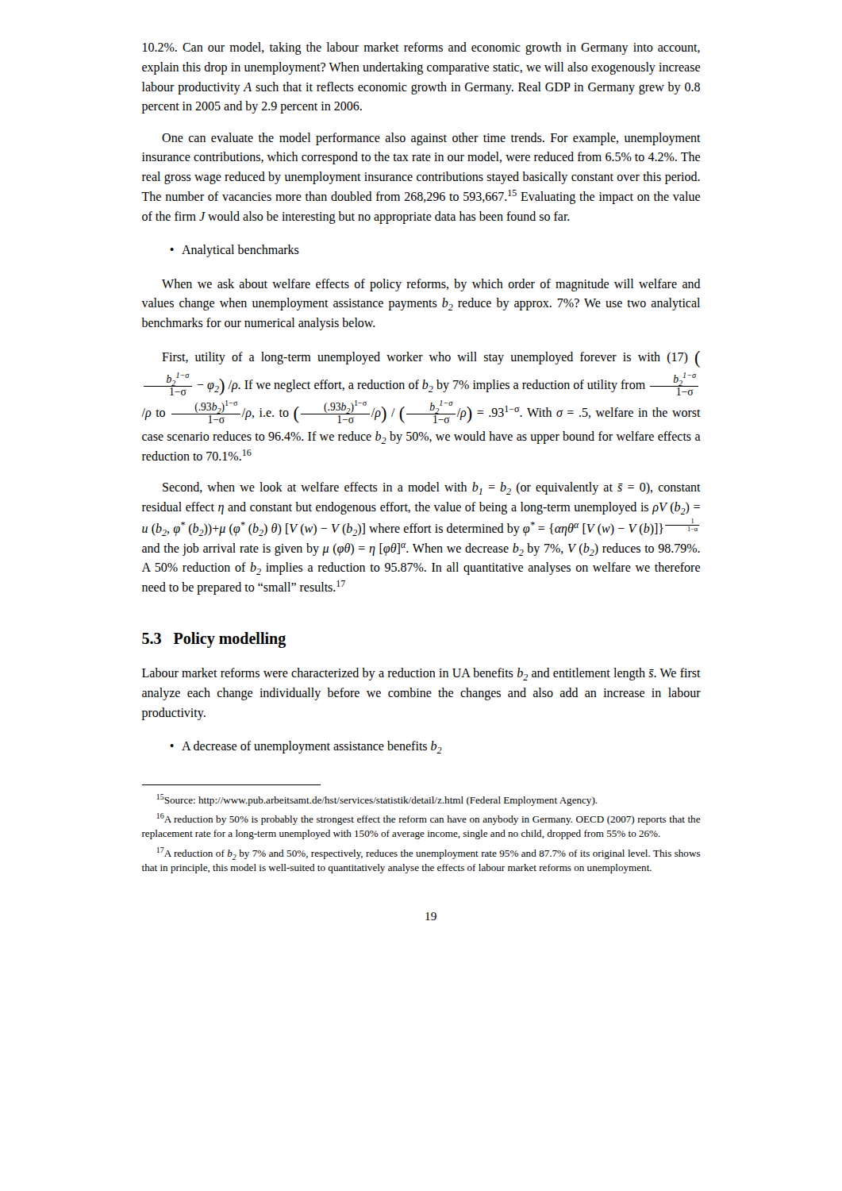10.2%. Can our model, taking the labour market reforms and economic growth in Germany into account, explain this drop in unemployment? When undertaking comparative static, we will also exogenously increase labour productivity A such that it reflects economic growth in Germany. Real GDP in Germany grew by 0.8 percent in 2005 and by 2.9 percent in 2006.
One can evaluate the model performance also against other time trends. For example, unemployment insurance contributions, which correspond to the tax rate in our model, were reduced from 6.5% to 4.2%. The real gross wage reduced by unemployment insurance contributions stayed basically constant over this period. The number of vacancies more than doubled from 268,296 to 593,667.15 Evaluating the impact on the value of the firm J would also be interesting but no appropriate data has been found so far.
Analytical benchmarks
When we ask about welfare effects of policy reforms, by which order of magnitude will welfare and values change when unemployment assistance payments b2 reduce by approx. 7%? We use two analytical benchmarks for our numerical analysis below.
First, utility of a long-term unemployed worker who will stay unemployed forever is with (17) (b21−σ 1−σ − φ2) /ρ. If we neglect effort, a reduction of b2 by 7% implies a reduction of utility from b21−σ 1−σ/ρ to (.93b2)1−σ 1−σ/ρ, i.e. to ((.93b2)1−σ 1−σ/ρ) / (b21−σ 1−σ/ρ) = .931−σ. With σ = .5, welfare in the worst case scenario reduces to 96.4%. If we reduce b2 by 50%, we would have as upper bound for welfare effects a reduction to 70.1%.16
Second, when we look at welfare effects in a model with b1 = b2 (or equivalently at s̄ = 0), constant residual effect η and constant but endogenous effort, the value of being a long-term unemployed is ρV (b2) = u (b2, φ* (b2))+μ (φ* (b2) θ) [V (w) − V (b2)] where effort is determined by φ* = {αηθα [V (w) − V (b)]}11−α and the job arrival rate is given by μ (φθ) = η [φθ]α. When we decrease b2 by 7%, V (b2) reduces to 98.79%. A 50% reduction of b2 implies a reduction to 95.87%. In all quantitative analyses on welfare we therefore need to be prepared to “small” results.17
5.3 Policy modelling
Labour market reforms were characterized by a reduction in UA benefits b2 and entitlement length s̄. We first analyze each change individually before we combine the changes and also add an increase in labour productivity.
A decrease of unemployment assistance benefits b2
15Source: http://www.pub.arbeitsamt.de/hst/services/statistik/detail/z.html (Federal Employment Agency).
16A reduction by 50% is probably the strongest effect the reform can have on anybody in Germany. OECD (2007) reports that the replacement rate for a long-term unemployed with 150% of average income, single and no child, dropped from 55% to 26%.
17A reduction of b2 by 7% and 50%, respectively, reduces the unemployment rate 95% and 87.7% of its original level. This shows that in principle, this model is well-suited to quantitatively analyse the effects of labour market reforms on unemployment.
19